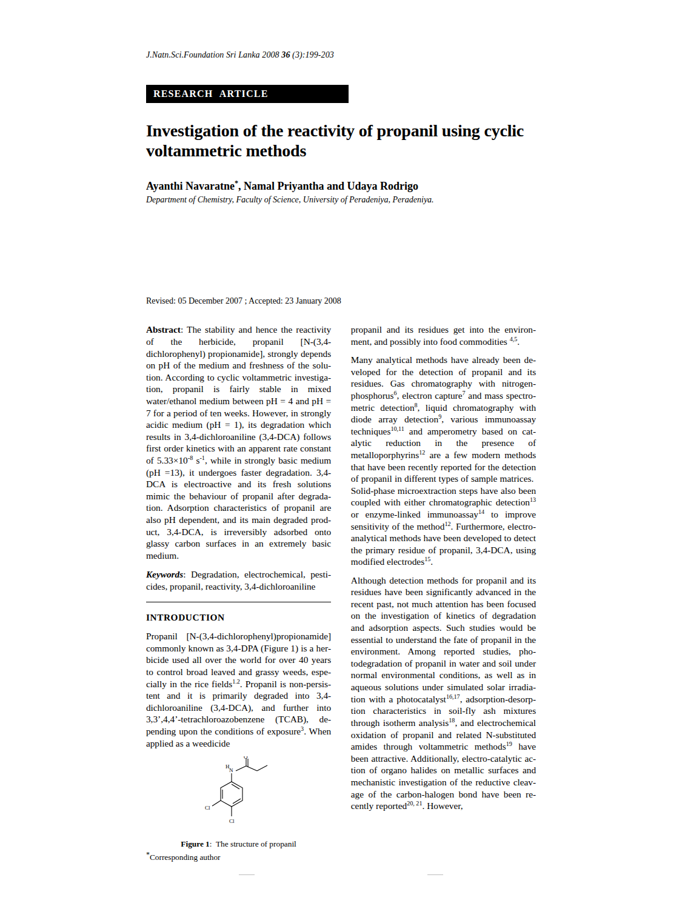J.Natn.Sci.Foundation Sri Lanka 2008 36 (3):199-203
RESEARCH ARTICLE
Investigation of the reactivity of propanil using cyclic voltammetric methods
Ayanthi Navaratne*, Namal Priyantha and Udaya Rodrigo
Department of Chemistry, Faculty of Science, University of Peradeniya, Peradeniya.
Revised: 05 December 2007 ; Accepted: 23 January 2008
Abstract: The stability and hence the reactivity of the herbicide, propanil [N-(3,4-dichlorophenyl) propionamide], strongly depends on pH of the medium and freshness of the solution. According to cyclic voltammetric investigation, propanil is fairly stable in mixed water/ethanol medium between pH = 4 and pH = 7 for a period of ten weeks. However, in strongly acidic medium (pH = 1), its degradation which results in 3,4-dichloroaniline (3,4-DCA) follows first order kinetics with an apparent rate constant of 5.33×10-8 s-1, while in strongly basic medium (pH =13), it undergoes faster degradation. 3,4-DCA is electroactive and its fresh solutions mimic the behaviour of propanil after degradation. Adsorption characteristics of propanil are also pH dependent, and its main degraded product, 3,4-DCA, is irreversibly adsorbed onto glassy carbon surfaces in an extremely basic medium.
Keywords: Degradation, electrochemical, pesticides, propanil, reactivity, 3,4-dichloroaniline
INTRODUCTION
Propanil [N-(3,4-dichlorophenyl)propionamide] commonly known as 3,4-DPA (Figure 1) is a herbicide used all over the world for over 40 years to control broad leaved and grassy weeds, especially in the rice fields1.2. Propanil is non-persistent and it is primarily degraded into 3,4-dichloroaniline (3,4-DCA), and further into 3,3’,4,4’-tetrachloroazobenzene (TCAB), depending upon the conditions of exposure3. When applied as a weedicide
N H O Cl Cl
Figure 1: The structure of propanil
propanil and its residues get into the environment, and possibly into food commodities 4,5.
Many analytical methods have already been developed for the detection of propanil and its residues. Gas chromatography with nitrogen-phosphorus6, electron capture7 and mass spectrometric detection8, liquid chromatography with diode array detection9, various immunoassay techniques10,11 and amperometry based on catalytic reduction in the presence of metalloporphyrins12 are a few modern methods that have been recently reported for the detection of propanil in different types of sample matrices. Solid-phase microextraction steps have also been coupled with either chromatographic detection13 or enzyme-linked immunoassay14 to improve sensitivity of the method12. Furthermore, electroanalytical methods have been developed to detect the primary residue of propanil, 3,4-DCA, using modified electrodes15.
Although detection methods for propanil and its residues have been significantly advanced in the recent past, not much attention has been focused on the investigation of kinetics of degradation and adsorption aspects. Such studies would be essential to understand the fate of propanil in the environment. Among reported studies, photodegradation of propanil in water and soil under normal environmental conditions, as well as in aqueous solutions under simulated solar irradiation with a photocatalyst16,17, adsorption-desorption characteristics in soil-fly ash mixtures through isotherm analysis18, and electrochemical oxidation of propanil and related N-substituted amides through voltammetric methods19 have been attractive. Additionally, electro-catalytic action of organo halides on metallic surfaces and mechanistic investigation of the reductive cleavage of the carbon-halogen bond have been recently reported20, 21. However,
*Corresponding author